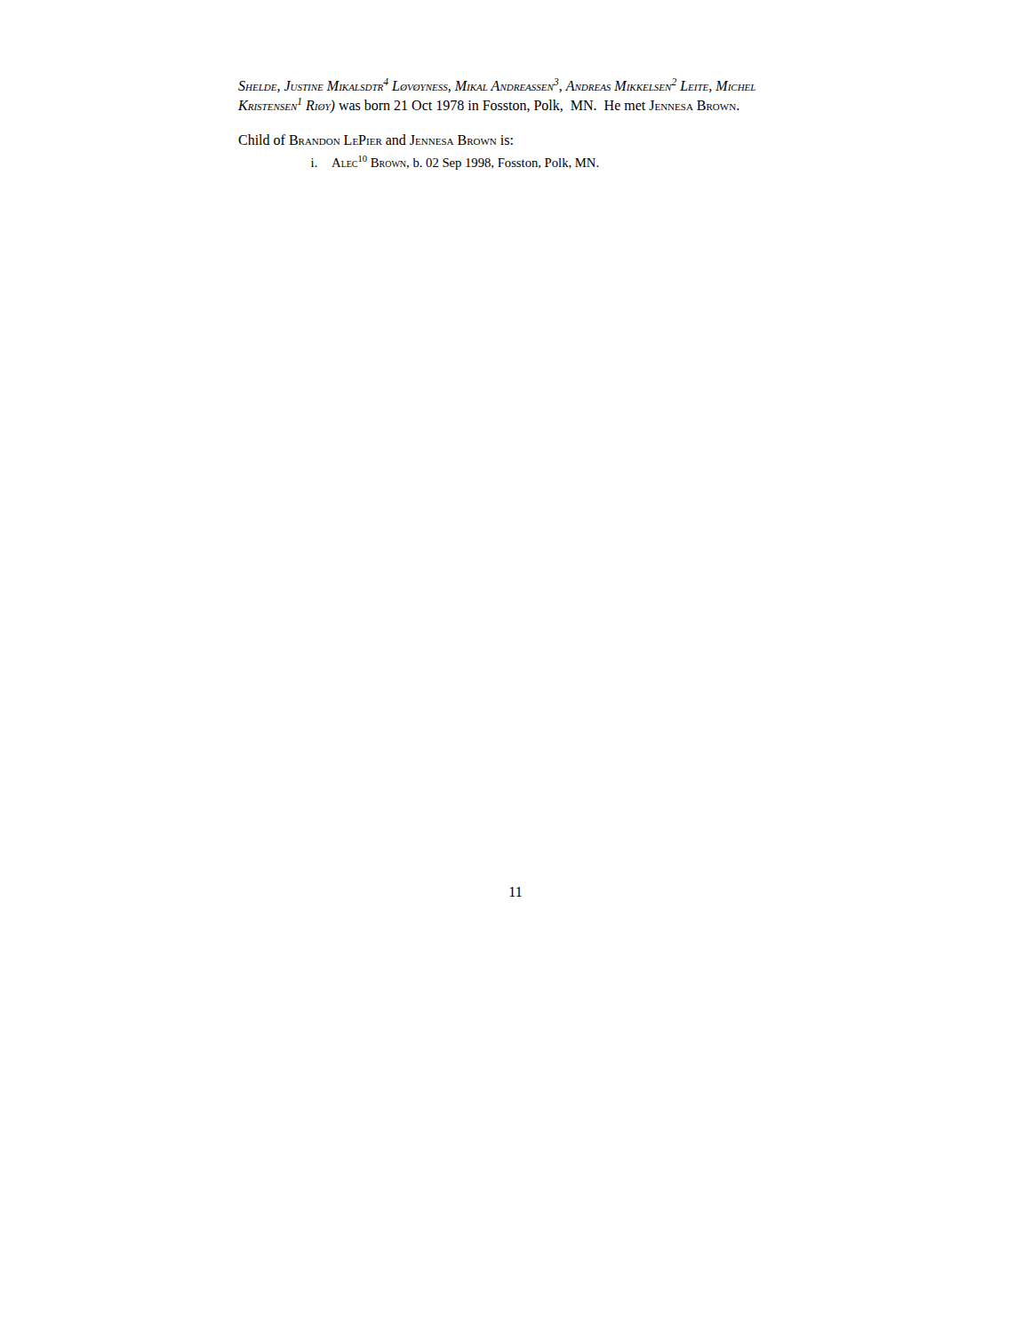Shelde, Justine Mikalsdtr4 Løvøyness, Mikal Andreassen3, Andreas Mikkelsen2 Leite, Michel Kristensen1 Riøy) was born 21 Oct 1978 in Fosston, Polk, MN. He met Jennesa Brown.
Child of Brandon LePier and Jennesa Brown is:
i. Alec10 Brown, b. 02 Sep 1998, Fosston, Polk, MN.
11